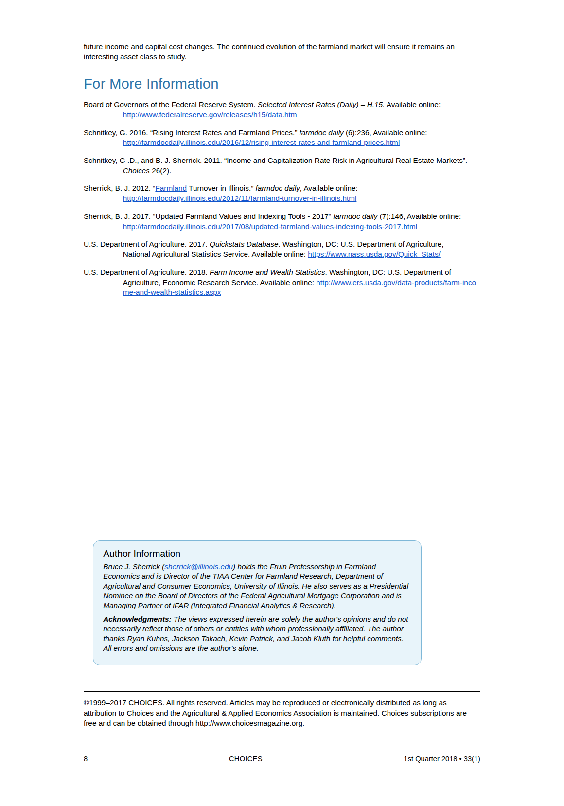future income and capital cost changes. The continued evolution of the farmland market will ensure it remains an interesting asset class to study.
For More Information
Board of Governors of the Federal Reserve System. Selected Interest Rates (Daily) – H.15. Available online: http://www.federalreserve.gov/releases/h15/data.htm
Schnitkey, G. 2016. “Rising Interest Rates and Farmland Prices.” farmdoc daily (6):236, Available online: http://farmdocdaily.illinois.edu/2016/12/rising-interest-rates-and-farmland-prices.html
Schnitkey, G .D., and B. J. Sherrick. 2011. “Income and Capitalization Rate Risk in Agricultural Real Estate Markets”. Choices 26(2).
Sherrick, B. J. 2012. “Farmland Turnover in Illinois.” farmdoc daily, Available online: http://farmdocdaily.illinois.edu/2012/11/farmland-turnover-in-illinois.html
Sherrick, B. J. 2017. “Updated Farmland Values and Indexing Tools - 2017“ farmdoc daily (7):146, Available online: http://farmdocdaily.illinois.edu/2017/08/updated-farmland-values-indexing-tools-2017.html
U.S. Department of Agriculture. 2017. Quickstats Database. Washington, DC: U.S. Department of Agriculture, National Agricultural Statistics Service. Available online: https://www.nass.usda.gov/Quick_Stats/
U.S. Department of Agriculture. 2018. Farm Income and Wealth Statistics. Washington, DC: U.S. Department of Agriculture, Economic Research Service. Available online: http://www.ers.usda.gov/data-products/farm-income-and-wealth-statistics.aspx
Author Information
Bruce J. Sherrick (sherrick@illinois.edu) holds the Fruin Professorship in Farmland Economics and is Director of the TIAA Center for Farmland Research, Department of Agricultural and Consumer Economics, University of Illinois. He also serves as a Presidential Nominee on the Board of Directors of the Federal Agricultural Mortgage Corporation and is Managing Partner of iFAR (Integrated Financial Analytics & Research).
Acknowledgments: The views expressed herein are solely the author's opinions and do not necessarily reflect those of others or entities with whom professionally affiliated. The author thanks Ryan Kuhns, Jackson Takach, Kevin Patrick, and Jacob Kluth for helpful comments. All errors and omissions are the author's alone.
©1999–2017 CHOICES. All rights reserved. Articles may be reproduced or electronically distributed as long as attribution to Choices and the Agricultural & Applied Economics Association is maintained. Choices subscriptions are free and can be obtained through http://www.choicesmagazine.org.
8 CHOICES 1st Quarter 2018 • 33(1)